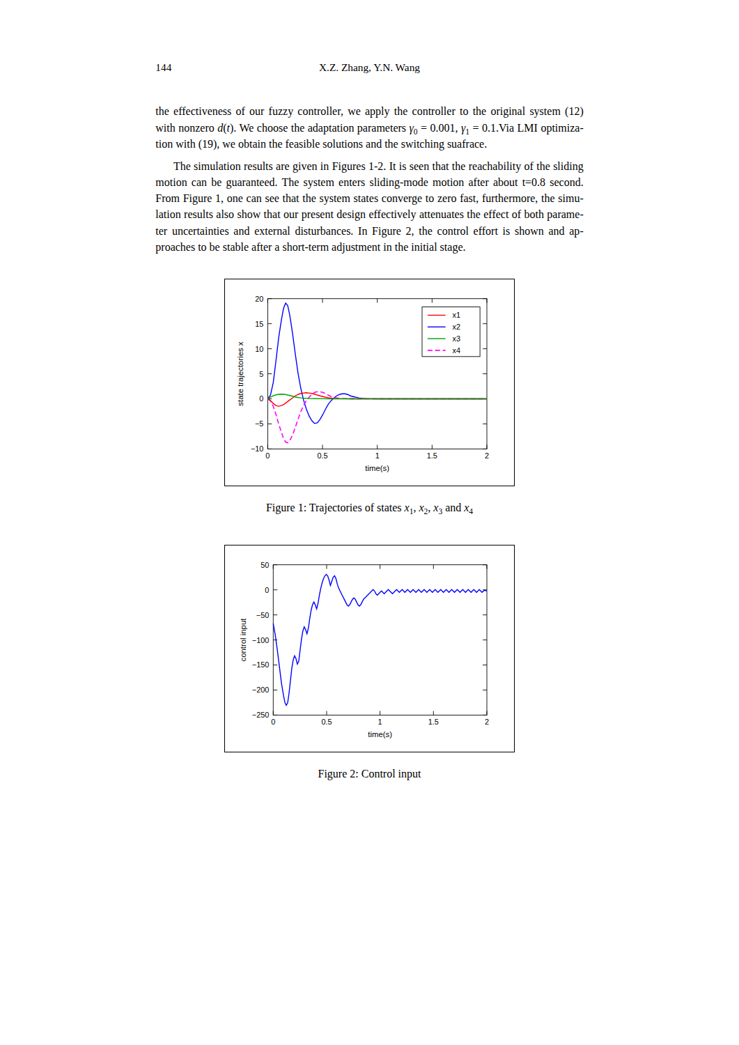144 X.Z. Zhang, Y.N. Wang
the effectiveness of our fuzzy controller, we apply the controller to the original system (12) with nonzero d(t). We choose the adaptation parameters γ0 = 0.001, γ1 = 0.1.Via LMI optimization with (19), we obtain the feasible solutions and the switching suafrace.
The simulation results are given in Figures 1-2. It is seen that the reachability of the sliding motion can be guaranteed. The system enters sliding-mode motion after about t=0.8 second. From Figure 1, one can see that the system states converge to zero fast, furthermore, the simulation results also show that our present design effectively attenuates the effect of both parameter uncertainties and external disturbances. In Figure 2, the control effort is shown and approaches to be stable after a short-term adjustment in the initial stage.
20 15 10 5 0 −5 −10 0 0.5 1 1.5 2 time(s) state trajectories x x1 x2 x3 x4
Figure 1: Trajectories of states x1, x2, x3 and x4
50 0 −50 −100 −150 −200 −250 0 0.5 1 1.5 2 time(s) control input
Figure 2: Control input